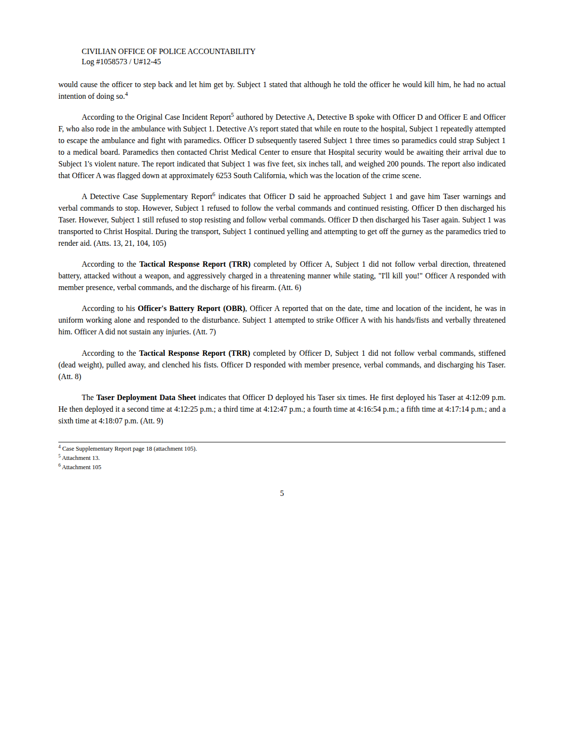CIVILIAN OFFICE OF POLICE ACCOUNTABILITY
Log #1058573 / U#12-45
would cause the officer to step back and let him get by. Subject 1 stated that although he told the officer he would kill him, he had no actual intention of doing so.4
According to the Original Case Incident Report5 authored by Detective A, Detective B spoke with Officer D and Officer E and Officer F, who also rode in the ambulance with Subject 1. Detective A's report stated that while en route to the hospital, Subject 1 repeatedly attempted to escape the ambulance and fight with paramedics. Officer D subsequently tasered Subject 1 three times so paramedics could strap Subject 1 to a medical board. Paramedics then contacted Christ Medical Center to ensure that Hospital security would be awaiting their arrival due to Subject 1's violent nature. The report indicated that Subject 1 was five feet, six inches tall, and weighed 200 pounds. The report also indicated that Officer A was flagged down at approximately 6253 South California, which was the location of the crime scene.
A Detective Case Supplementary Report6 indicates that Officer D said he approached Subject 1 and gave him Taser warnings and verbal commands to stop. However, Subject 1 refused to follow the verbal commands and continued resisting. Officer D then discharged his Taser. However, Subject 1 still refused to stop resisting and follow verbal commands. Officer D then discharged his Taser again. Subject 1 was transported to Christ Hospital. During the transport, Subject 1 continued yelling and attempting to get off the gurney as the paramedics tried to render aid. (Atts. 13, 21, 104, 105)
According to the Tactical Response Report (TRR) completed by Officer A, Subject 1 did not follow verbal direction, threatened battery, attacked without a weapon, and aggressively charged in a threatening manner while stating, "I'll kill you!" Officer A responded with member presence, verbal commands, and the discharge of his firearm. (Att. 6)
According to his Officer's Battery Report (OBR), Officer A reported that on the date, time and location of the incident, he was in uniform working alone and responded to the disturbance. Subject 1 attempted to strike Officer A with his hands/fists and verbally threatened him. Officer A did not sustain any injuries. (Att. 7)
According to the Tactical Response Report (TRR) completed by Officer D, Subject 1 did not follow verbal commands, stiffened (dead weight), pulled away, and clenched his fists. Officer D responded with member presence, verbal commands, and discharging his Taser. (Att. 8)
The Taser Deployment Data Sheet indicates that Officer D deployed his Taser six times. He first deployed his Taser at 4:12:09 p.m. He then deployed it a second time at 4:12:25 p.m.; a third time at 4:12:47 p.m.; a fourth time at 4:16:54 p.m.; a fifth time at 4:17:14 p.m.; and a sixth time at 4:18:07 p.m. (Att. 9)
4 Case Supplementary Report page 18 (attachment 105).
5 Attachment 13.
6 Attachment 105
5